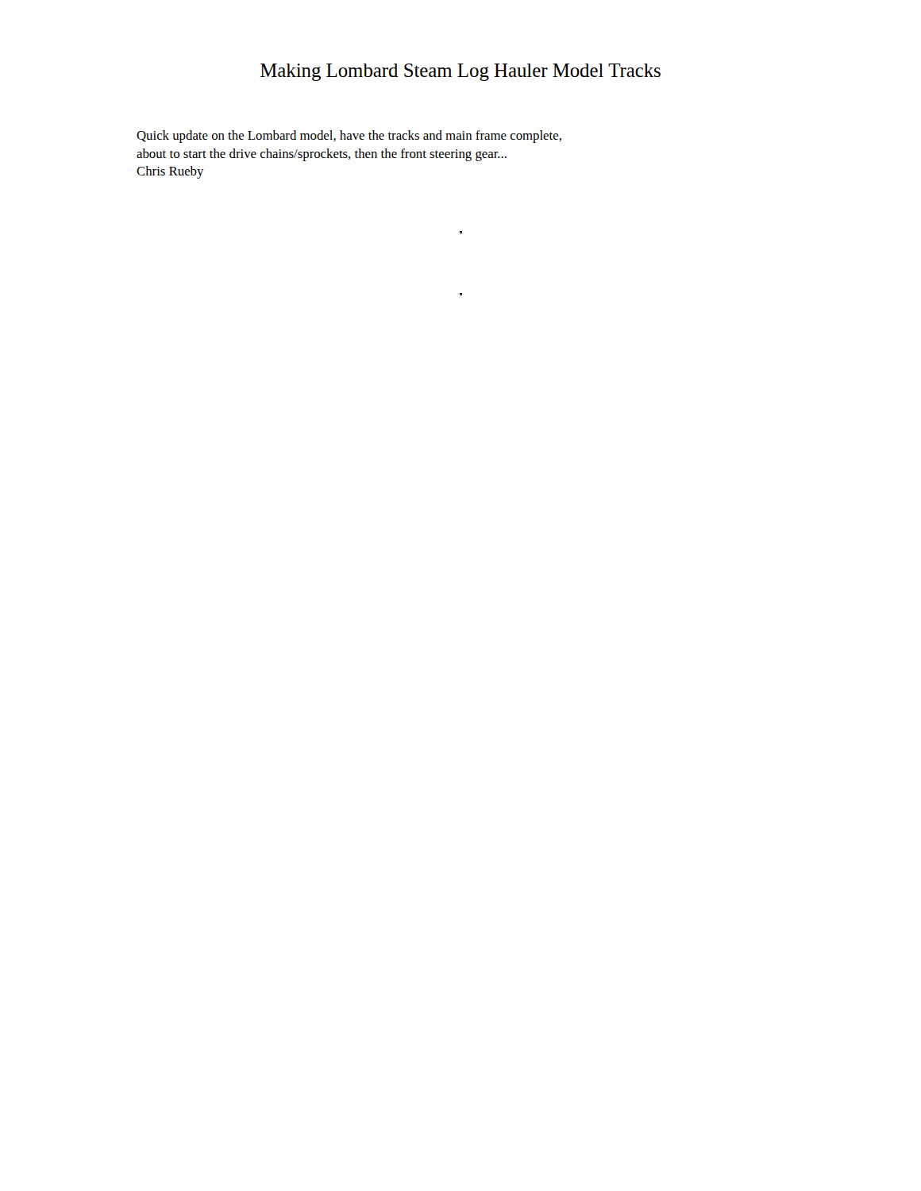Making Lombard Steam Log Hauler Model Tracks
Quick update on the Lombard model, have the tracks and main frame complete,
about to start the drive chains/sprockets, then the front steering gear...
Chris Rueby